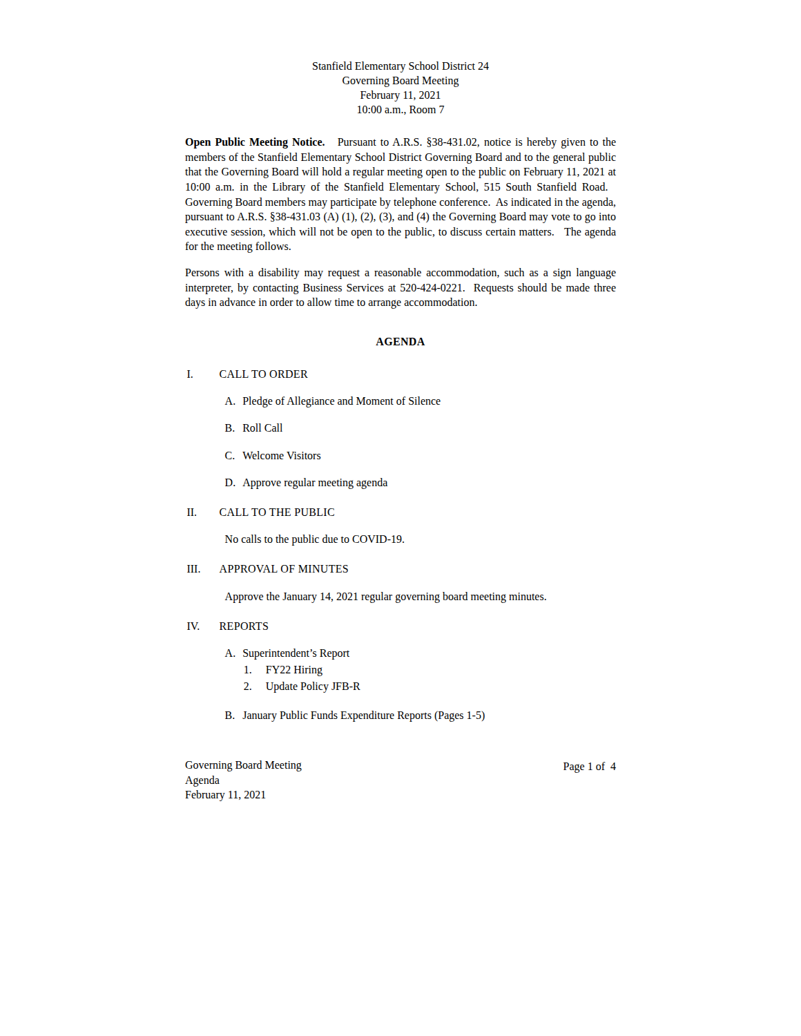Stanfield Elementary School District 24
Governing Board Meeting
February 11, 2021
10:00 a.m., Room 7
Open Public Meeting Notice. Pursuant to A.R.S. §38-431.02, notice is hereby given to the members of the Stanfield Elementary School District Governing Board and to the general public that the Governing Board will hold a regular meeting open to the public on February 11, 2021 at 10:00 a.m. in the Library of the Stanfield Elementary School, 515 South Stanfield Road. Governing Board members may participate by telephone conference. As indicated in the agenda, pursuant to A.R.S. §38-431.03 (A) (1), (2), (3), and (4) the Governing Board may vote to go into executive session, which will not be open to the public, to discuss certain matters. The agenda for the meeting follows.
Persons with a disability may request a reasonable accommodation, such as a sign language interpreter, by contacting Business Services at 520-424-0221. Requests should be made three days in advance in order to allow time to arrange accommodation.
AGENDA
I. CALL TO ORDER
A. Pledge of Allegiance and Moment of Silence
B. Roll Call
C. Welcome Visitors
D. Approve regular meeting agenda
II. CALL TO THE PUBLIC
No calls to the public due to COVID-19.
III. APPROVAL OF MINUTES
Approve the January 14, 2021 regular governing board meeting minutes.
IV. REPORTS
A. Superintendent’s Report
1. FY22 Hiring
2. Update Policy JFB-R
B. January Public Funds Expenditure Reports (Pages 1-5)
Governing Board Meeting
Agenda
February 11, 2021
Page 1 of 4